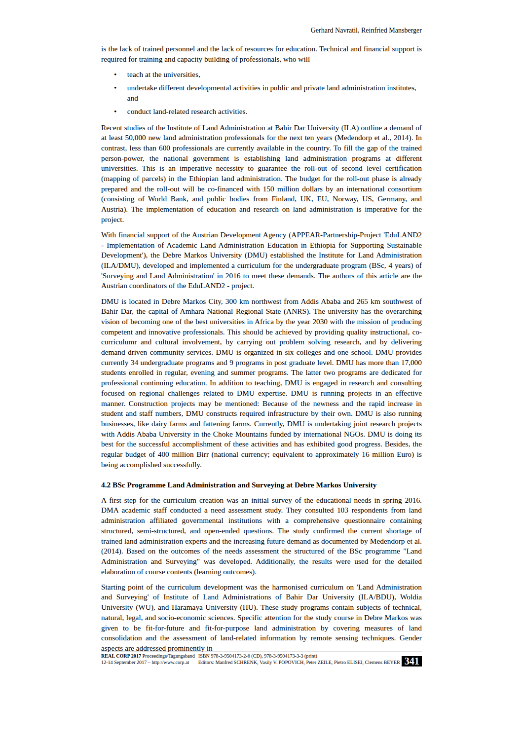Gerhard Navratil, Reinfried Mansberger
is the lack of trained personnel and the lack of resources for education. Technical and financial support is required for training and capacity building of professionals, who will
teach at the universities,
undertake different developmental activities in public and private land administration institutes, and
conduct land-related research activities.
Recent studies of the Institute of Land Administration at Bahir Dar University (ILA) outline a demand of at least 50,000 new land administration professionals for the next ten years (Medendorp et al., 2014). In contrast, less than 600 professionals are currently available in the country. To fill the gap of the trained person-power, the national government is establishing land administration programs at different universities. This is an imperative necessity to guarantee the roll-out of second level certification (mapping of parcels) in the Ethiopian land administration. The budget for the roll-out phase is already prepared and the roll-out will be co-financed with 150 million dollars by an international consortium (consisting of World Bank, and public bodies from Finland, UK, EU, Norway, US, Germany, and Austria). The implementation of education and research on land administration is imperative for the project.
With financial support of the Austrian Development Agency (APPEAR-Partnership-Project 'EduLAND2 - Implementation of Academic Land Administration Education in Ethiopia for Supporting Sustainable Development'), the Debre Markos University (DMU) established the Institute for Land Administration (ILA/DMU), developed and implemented a curriculum for the undergraduate program (BSc, 4 years) of 'Surveying and Land Administration' in 2016 to meet these demands. The authors of this article are the Austrian coordinators of the EduLAND2 - project.
DMU is located in Debre Markos City, 300 km northwest from Addis Ababa and 265 km southwest of Bahir Dar, the capital of Amhara National Regional State (ANRS). The university has the overarching vision of becoming one of the best universities in Africa by the year 2030 with the mission of producing competent and innovative professionals. This should be achieved by providing quality instructional, co-curriculumr and cultural involvement, by carrying out problem solving research, and by delivering demand driven community services. DMU is organized in six colleges and one school. DMU provides currently 34 undergraduate programs and 9 programs in post graduate level. DMU has more than 17,000 students enrolled in regular, evening and summer programs. The latter two programs are dedicated for professional continuing education. In addition to teaching, DMU is engaged in research and consulting focused on regional challenges related to DMU expertise. DMU is running projects in an effective manner. Construction projects may be mentioned: Because of the newness and the rapid increase in student and staff numbers, DMU constructs required infrastructure by their own. DMU is also running businesses, like dairy farms and fattening farms. Currently, DMU is undertaking joint research projects with Addis Ababa University in the Choke Mountains funded by international NGOs. DMU is doing its best for the successful accomplishment of these activities and has exhibited good progress. Besides, the regular budget of 400 million Birr (national currency; equivalent to approximately 16 million Euro) is being accomplished successfully.
4.2 BSc Programme Land Administration and Surveying at Debre Markos University
A first step for the curriculum creation was an initial survey of the educational needs in spring 2016. DMA academic staff conducted a need assessment study. They consulted 103 respondents from land administration affiliated governmental institutions with a comprehensive questionnaire containing structured, semi-structured, and open-ended questions. The study confirmed the current shortage of trained land administration experts and the increasing future demand as documented by Medendorp et al. (2014). Based on the outcomes of the needs assessment the structured of the BSc programme "Land Administration and Surveying" was developed. Additionally, the results were used for the detailed elaboration of course contents (learning outcomes).
Starting point of the curriculum development was the harmonised curriculum on 'Land Administration and Surveying' of Institute of Land Administrations of Bahir Dar University (ILA/BDU), Woldia University (WU), and Haramaya University (HU). These study programs contain subjects of technical, natural, legal, and socio-economic sciences. Specific attention for the study course in Debre Markos was given to be fit-for-future and fit-for-purpose land administration by covering measures of land consolidation and the assessment of land-related information by remote sensing techniques. Gender aspects are addressed prominently in
REAL CORP 2017 Proceedings/Tagungsband
12-14 September 2017 – http://www.corp.at
ISBN 978-3-9504173-2-6 (CD), 978-3-9504173-3-3 (print)
Editors: Manfred SCHRENK, Vasily V. POPOVICH, Peter ZEILE, Pietro ELISEI, Clemens BEYER
341